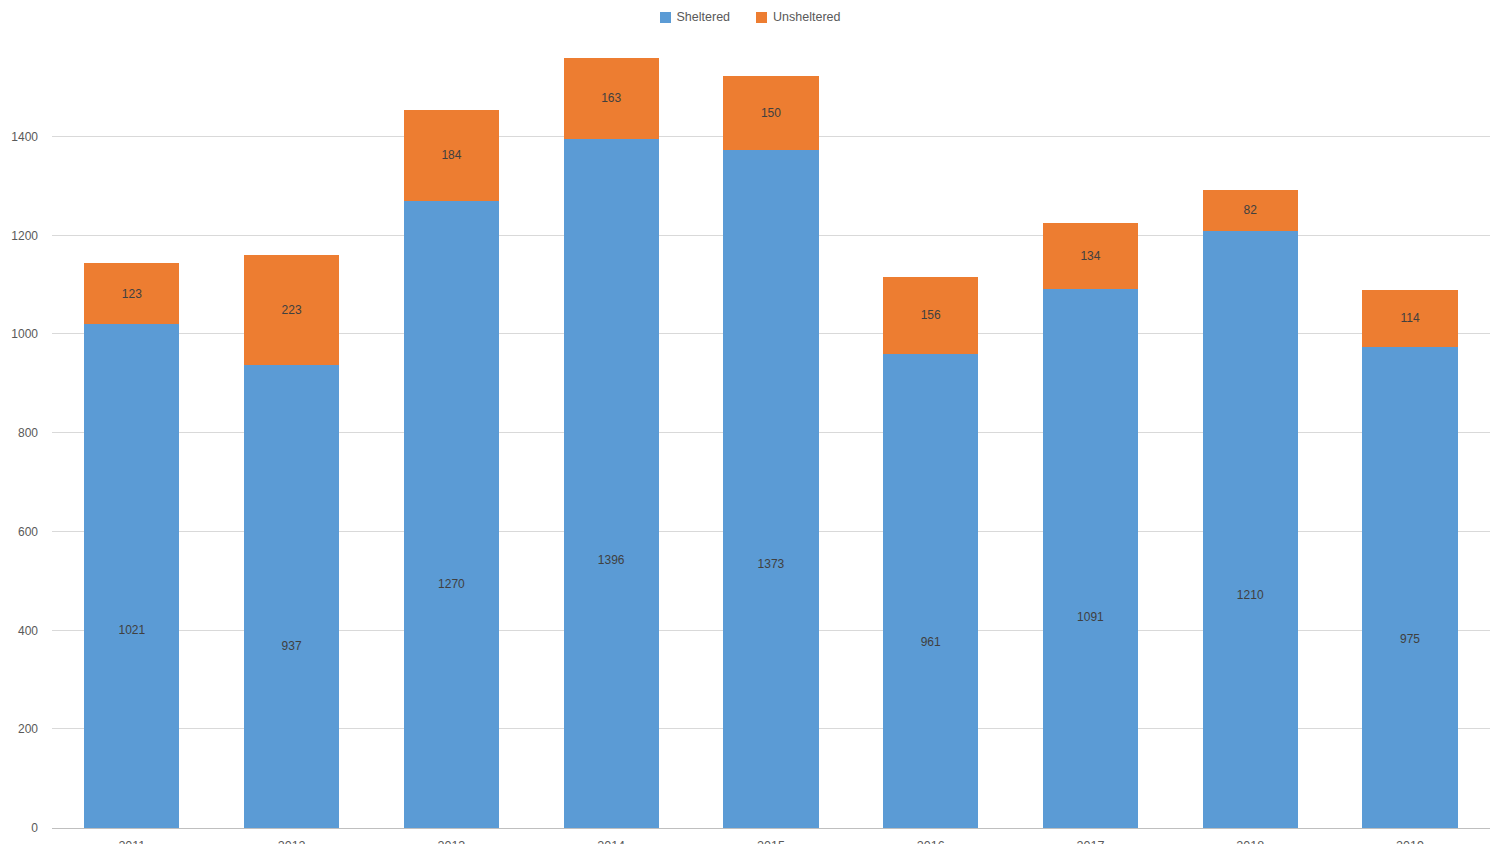Sheltered Unsheltered
0
200
400
600
800
1000
1200
1400
123
1021
223
937
184
1270
163
1396
150
1373
156
961
134
1091
82
1210
114
975
2011
2012
2013
2014
2015
2016
2017
2018
2019